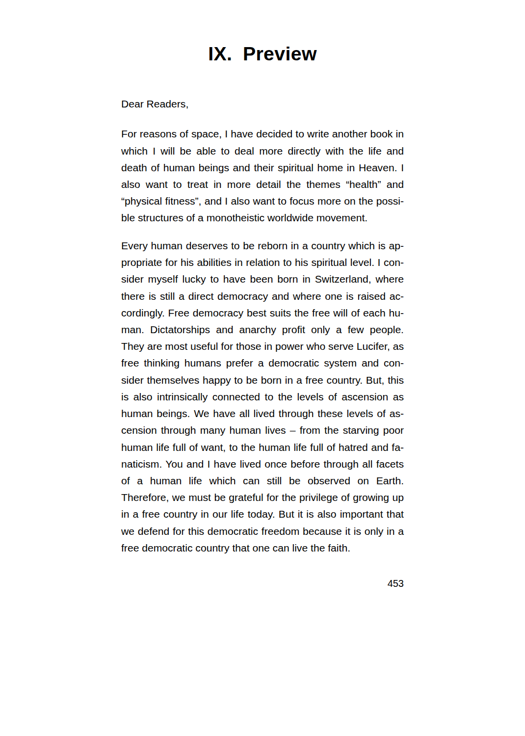IX. Preview
Dear Readers,
For reasons of space, I have decided to write another book in which I will be able to deal more directly with the life and death of human beings and their spiritual home in Heaven. I also want to treat in more detail the themes “health” and “physical fitness”, and I also want to focus more on the possible structures of a monotheistic worldwide movement.
Every human deserves to be reborn in a country which is appropriate for his abilities in relation to his spiritual level. I consider myself lucky to have been born in Switzerland, where there is still a direct democracy and where one is raised accordingly. Free democracy best suits the free will of each human. Dictatorships and anarchy profit only a few people. They are most useful for those in power who serve Lucifer, as free thinking humans prefer a democratic system and consider themselves happy to be born in a free country. But, this is also intrinsically connected to the levels of ascension as human beings. We have all lived through these levels of ascension through many human lives – from the starving poor human life full of want, to the human life full of hatred and fanaticism. You and I have lived once before through all facets of a human life which can still be observed on Earth. Therefore, we must be grateful for the privilege of growing up in a free country in our life today. But it is also important that we defend for this democratic freedom because it is only in a free democratic country that one can live the faith.
453